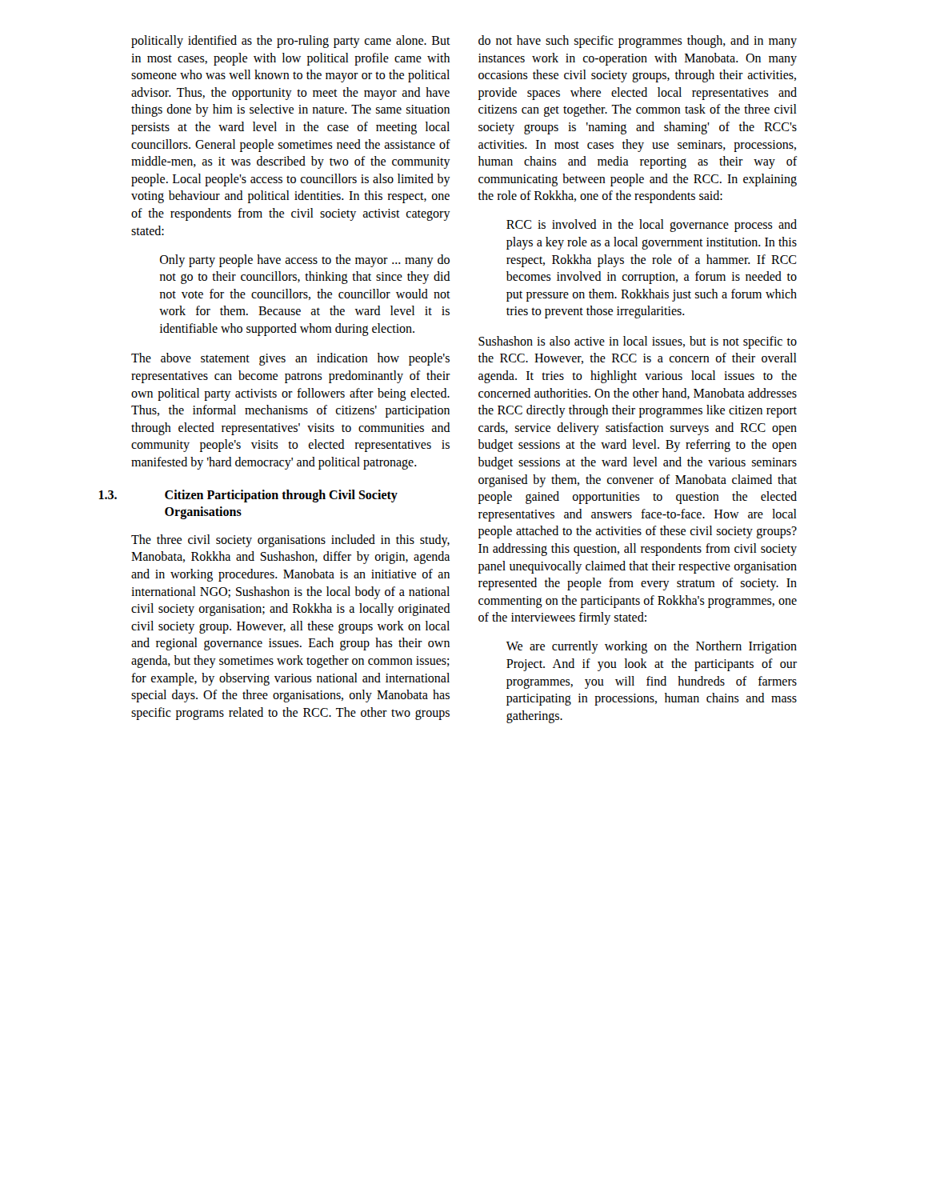politically identified as the pro-ruling party came alone. But in most cases, people with low political profile came with someone who was well known to the mayor or to the political advisor. Thus, the opportunity to meet the mayor and have things done by him is selective in nature. The same situation persists at the ward level in the case of meeting local councillors. General people sometimes need the assistance of middle-men, as it was described by two of the community people. Local people's access to councillors is also limited by voting behaviour and political identities. In this respect, one of the respondents from the civil society activist category stated:
Only party people have access to the mayor ... many do not go to their councillors, thinking that since they did not vote for the councillors, the councillor would not work for them. Because at the ward level it is identifiable who supported whom during election.
The above statement gives an indication how people's representatives can become patrons predominantly of their own political party activists or followers after being elected. Thus, the informal mechanisms of citizens' participation through elected representatives' visits to communities and community people's visits to elected representatives is manifested by 'hard democracy' and political patronage.
1.3. Citizen Participation through Civil Society Organisations
The three civil society organisations included in this study, Manobata, Rokkha and Sushashon, differ by origin, agenda and in working procedures. Manobata is an initiative of an international NGO; Sushashon is the local body of a national civil society organisation; and Rokkha is a locally originated civil society group. However, all these groups work on local and regional governance issues. Each group has their own agenda, but they sometimes work together on common issues; for example, by observing various national and international special days. Of the three organisations, only Manobata has specific programs related to the RCC. The other two groups do not have such specific programmes though, and in many instances work in co-operation with Manobata. On many occasions these civil society groups, through their activities, provide spaces where elected local representatives and citizens can get together. The common task of the three civil society groups is 'naming and shaming' of the RCC's activities. In most cases they use seminars, processions, human chains and media reporting as their way of communicating between people and the RCC. In explaining the role of Rokkha, one of the respondents said:
RCC is involved in the local governance process and plays a key role as a local government institution. In this respect, Rokkha plays the role of a hammer. If RCC becomes involved in corruption, a forum is needed to put pressure on them. Rokkhais just such a forum which tries to prevent those irregularities.
Sushashon is also active in local issues, but is not specific to the RCC. However, the RCC is a concern of their overall agenda. It tries to highlight various local issues to the concerned authorities. On the other hand, Manobata addresses the RCC directly through their programmes like citizen report cards, service delivery satisfaction surveys and RCC open budget sessions at the ward level. By referring to the open budget sessions at the ward level and the various seminars organised by them, the convener of Manobata claimed that people gained opportunities to question the elected representatives and answers face-to-face. How are local people attached to the activities of these civil society groups? In addressing this question, all respondents from civil society panel unequivocally claimed that their respective organisation represented the people from every stratum of society. In commenting on the participants of Rokkha's programmes, one of the interviewees firmly stated:
We are currently working on the Northern Irrigation Project. And if you look at the participants of our programmes, you will find hundreds of farmers participating in processions, human chains and mass gatherings.